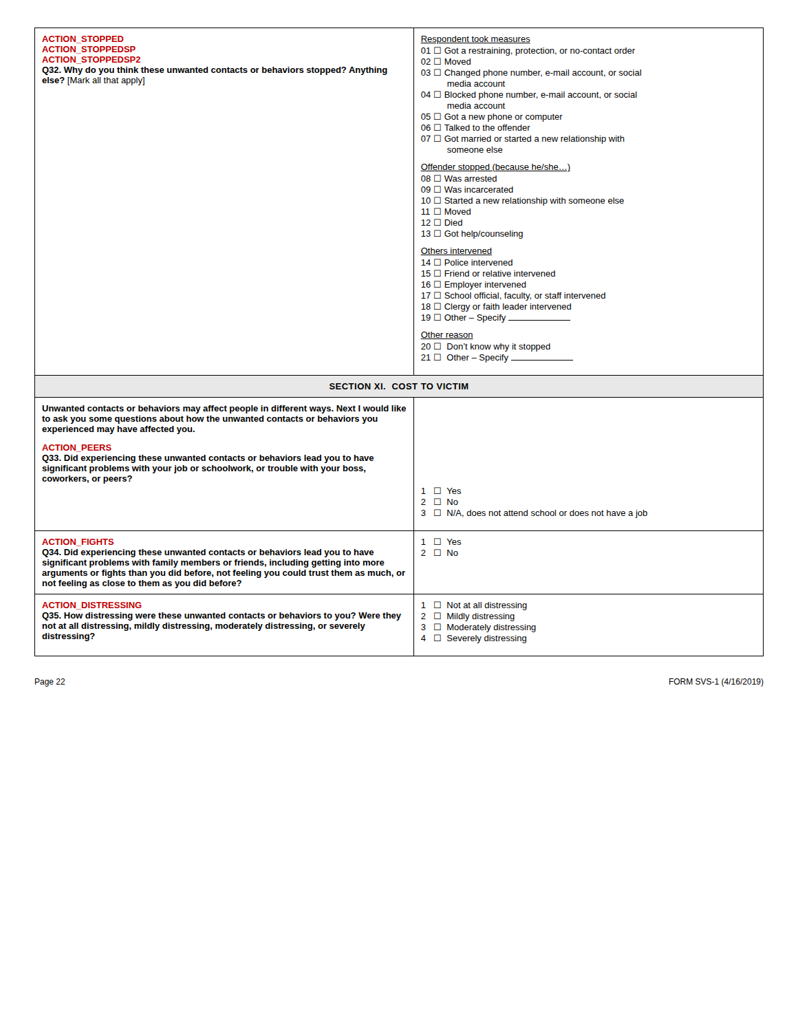| ACTION_STOPPED ACTION_STOPPEDSP ACTION_STOPPEDSP2 Q32. Why do you think these unwanted contacts or behaviors stopped? Anything else? [Mark all that apply] | Respondent took measures 01 Got a restraining, protection, or no-contact order 02 Moved 03 Changed phone number, e-mail account, or social media account 04 Blocked phone number, e-mail account, or social media account 05 Got a new phone or computer 06 Talked to the offender 07 Got married or started a new relationship with someone else Offender stopped (because he/she…) 08 Was arrested 09 Was incarcerated 10 Started a new relationship with someone else 11 Moved 12 Died 13 Got help/counseling Others intervened 14 Police intervened 15 Friend or relative intervened 16 Employer intervened 17 School official, faculty, or staff intervened 18 Clergy or faith leader intervened 19 Other – Specify Other reason 20 Don’t know why it stopped 21 Other – Specify |
| SECTION XI. COST TO VICTIM |
| Unwanted contacts or behaviors may affect people in different ways. Next I would like to ask you some questions about how the unwanted contacts or behaviors you experienced may have affected you. ACTION_PEERS Q33. Did experiencing these unwanted contacts or behaviors lead you to have significant problems with your job or schoolwork, or trouble with your boss, coworkers, or peers? | 1 Yes 2 No 3 N/A, does not attend school or does not have a job |
| ACTION_FIGHTS Q34. Did experiencing these unwanted contacts or behaviors lead you to have significant problems with family members or friends, including getting into more arguments or fights than you did before, not feeling you could trust them as much, or not feeling as close to them as you did before? | 1 Yes 2 No |
| ACTION_DISTRESSING Q35. How distressing were these unwanted contacts or behaviors to you? Were they not at all distressing, mildly distressing, moderately distressing, or severely distressing? | 1 Not at all distressing 2 Mildly distressing 3 Moderately distressing 4 Severely distressing |
Page 22 FORM SVS-1 (4/16/2019)